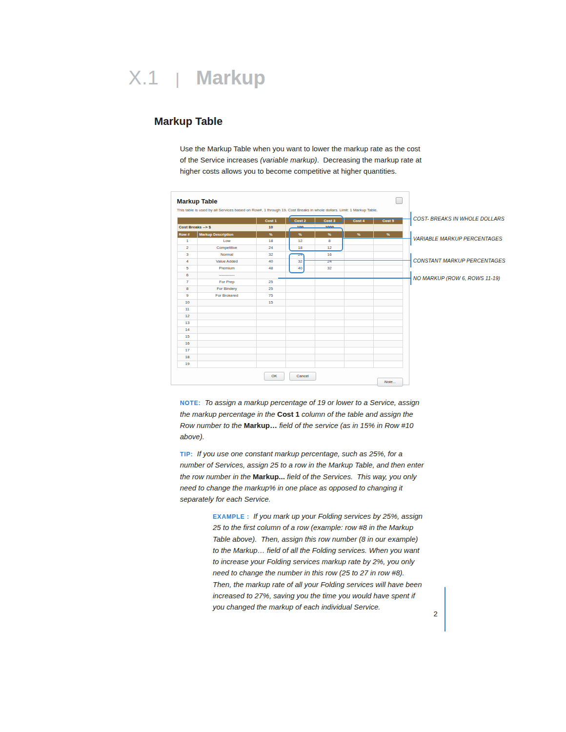X.1 | Markup
Markup Table
Use the Markup Table when you want to lower the markup rate as the cost of the Service increases (variable markup). Decreasing the markup rate at higher costs allows you to become competitive at higher quantities.
Markup Table
This table is used by all Services based on Row#, 1 through 19. Cost Breaks in whole dollars. Limit: 1 Markup Table.
| | Cost 1 | Cost 2 | Cost 3 | Cost 4 | Cost 5 |
| --- | --- | --- | --- | --- | --- |
| Cost Breaks --> $ | 10 | 100 | 1000 | | |
| Row # | Markup Description | % | % | % | % | % |
| 1 | Low | 18 | 12 | 8 | | |
| 2 | Competitive | 24 | 18 | 12 | | |
| 3 | Normal | 32 | 24 | 16 | | |
| 4 | Value Added | 40 | 32 | 24 | | |
| 5 | Premium | 48 | 40 | 32 | | |
| 6 | ------------ | | | | | |
| 7 | For Prep | 25 | | | | |
| 8 | For Bindery | 25 | | | | |
| 9 | For Brokered | 75 | | | | |
| 10 | | 15 | | | | |
| 11 | | | | | | |
| 12 | | | | | | |
| 13 | | | | | | |
| 14 | | | | | | |
| 15 | | | | | | |
| 16 | | | | | | |
| 17 | | | | | | |
| 18 | | | | | | |
| 19 | | | | | | |
OK Cancel Note...
COST- BREAKS IN WHOLE DOLLARS
VARIABLE MARKUP PERCENTAGES
CONSTANT MARKUP PERCENTAGES
NO MARKUP (ROW 6, ROWS 11-19)
NOTE: To assign a markup percentage of 19 or lower to a Service, assign the markup percentage in the Cost 1 column of the table and assign the Row number to the Markup… field of the service (as in 15% in Row #10 above).
TIP: If you use one constant markup percentage, such as 25%, for a number of Services, assign 25 to a row in the Markup Table, and then enter the row number in the Markup... field of the Services. This way, you only need to change the markup% in one place as opposed to changing it separately for each Service.
EXAMPLE : If you mark up your Folding services by 25%, assign 25 to the first column of a row (example: row #8 in the Markup Table above). Then, assign this row number (8 in our example) to the Markup… field of all the Folding services. When you want to increase your Folding services markup rate by 2%, you only need to change the number in this row (25 to 27 in row #8). Then, the markup rate of all your Folding services will have been increased to 27%, saving you the time you would have spent if you changed the markup of each individual Service.
2